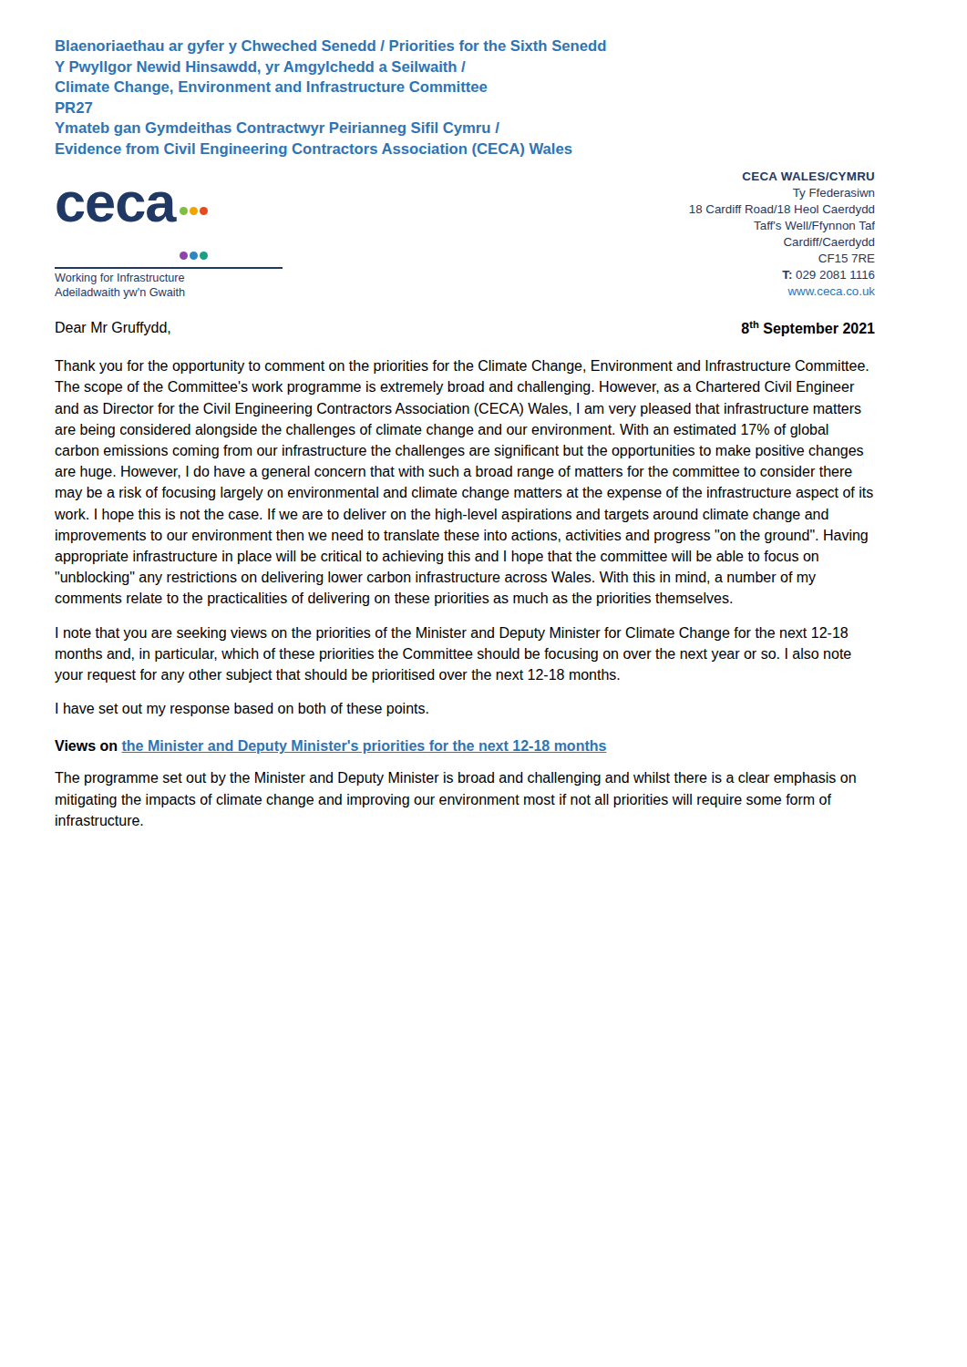Blaenoriaethau ar gyfer y Chweched Senedd / Priorities for the Sixth Senedd
Y Pwyllgor Newid Hinsawdd, yr Amgylchedd a Seilwaith /
Climate Change, Environment and Infrastructure Committee
PR27
Ymateb gan Gymdeithas Contractwyr Peirianneg Sifil Cymru /
Evidence from Civil Engineering Contractors Association (CECA) Wales
CECA WALES/CYMRU
Ty Ffederasiwn
18 Cardiff Road/18 Heol Caerdydd
Taff's Well/Ffynnon Taf
Cardiff/Caerdydd
CF15 7RE
T: 029 2081 1116
www.ceca.co.uk
ceca
Working for Infrastructure
Adeiladwaith yw'n Gwaith
Dear Mr Gruffydd,
8th September 2021
Thank you for the opportunity to comment on the priorities for the Climate Change, Environment and Infrastructure Committee. The scope of the Committee's work programme is extremely broad and challenging. However, as a Chartered Civil Engineer and as Director for the Civil Engineering Contractors Association (CECA) Wales, I am very pleased that infrastructure matters are being considered alongside the challenges of climate change and our environment. With an estimated 17% of global carbon emissions coming from our infrastructure the challenges are significant but the opportunities to make positive changes are huge. However, I do have a general concern that with such a broad range of matters for the committee to consider there may be a risk of focusing largely on environmental and climate change matters at the expense of the infrastructure aspect of its work. I hope this is not the case. If we are to deliver on the high-level aspirations and targets around climate change and improvements to our environment then we need to translate these into actions, activities and progress "on the ground". Having appropriate infrastructure in place will be critical to achieving this and I hope that the committee will be able to focus on "unblocking" any restrictions on delivering lower carbon infrastructure across Wales. With this in mind, a number of my comments relate to the practicalities of delivering on these priorities as much as the priorities themselves.
I note that you are seeking views on the priorities of the Minister and Deputy Minister for Climate Change for the next 12-18 months and, in particular, which of these priorities the Committee should be focusing on over the next year or so. I also note your request for any other subject that should be prioritised over the next 12-18 months.
I have set out my response based on both of these points.
Views on the Minister and Deputy Minister's priorities for the next 12-18 months
The programme set out by the Minister and Deputy Minister is broad and challenging and whilst there is a clear emphasis on mitigating the impacts of climate change and improving our environment most if not all priorities will require some form of infrastructure.